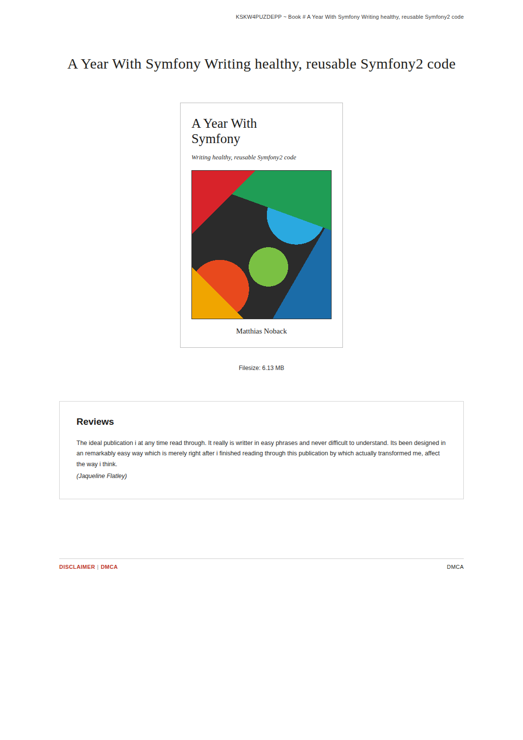KSKW4PUZDEPP ~ Book # A Year With Symfony Writing healthy, reusable Symfony2 code
A Year With Symfony Writing healthy, reusable Symfony2 code
A Year With
Symfony
Writing healthy, reusable Symfony2 code
Matthias Noback
Filesize: 6.13 MB
Reviews
The ideal publication i at any time read through. It really is writter in easy phrases and never difficult to understand. Its been designed in an remarkably easy way which is merely right after i finished reading through this publication by which actually transformed me, affect the way i think. (Jaqueline Flatley)
DMCA DISCLAIMER|DMCA